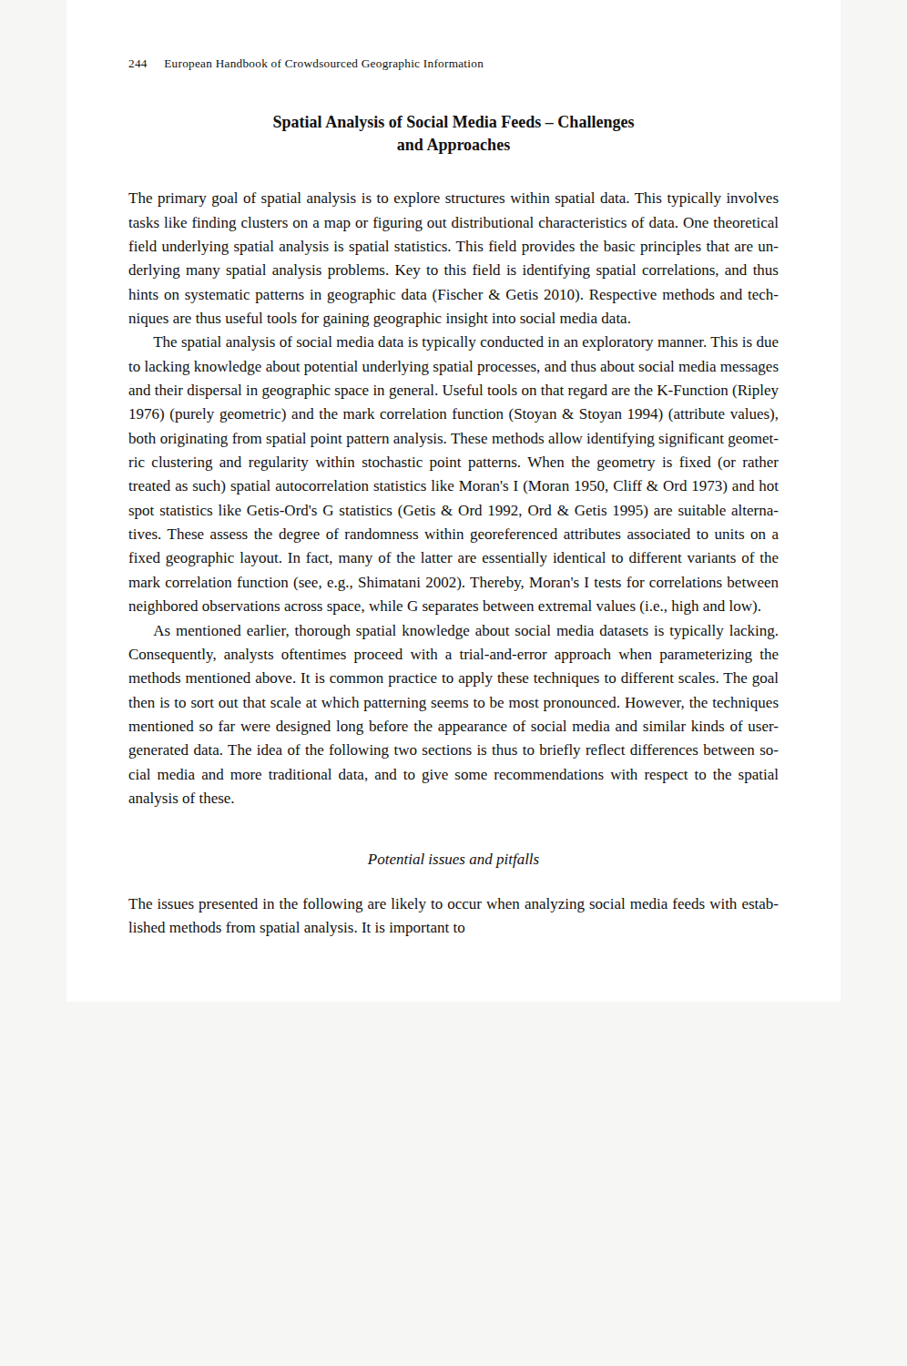244 European Handbook of Crowdsourced Geographic Information
Spatial Analysis of Social Media Feeds – Challenges
and Approaches
The primary goal of spatial analysis is to explore structures within spatial data. This typically involves tasks like finding clusters on a map or figuring out distributional characteristics of data. One theoretical field underlying spatial analysis is spatial statistics. This field provides the basic principles that are underlying many spatial analysis problems. Key to this field is identifying spatial correlations, and thus hints on systematic patterns in geographic data (Fischer & Getis 2010). Respective methods and techniques are thus useful tools for gaining geographic insight into social media data.
The spatial analysis of social media data is typically conducted in an exploratory manner. This is due to lacking knowledge about potential underlying spatial processes, and thus about social media messages and their dispersal in geographic space in general. Useful tools on that regard are the K-Function (Ripley 1976) (purely geometric) and the mark correlation function (Stoyan & Stoyan 1994) (attribute values), both originating from spatial point pattern analysis. These methods allow identifying significant geometric clustering and regularity within stochastic point patterns. When the geometry is fixed (or rather treated as such) spatial autocorrelation statistics like Moran's I (Moran 1950, Cliff & Ord 1973) and hot spot statistics like Getis-Ord's G statistics (Getis & Ord 1992, Ord & Getis 1995) are suitable alternatives. These assess the degree of randomness within georeferenced attributes associated to units on a fixed geographic layout. In fact, many of the latter are essentially identical to different variants of the mark correlation function (see, e.g., Shimatani 2002). Thereby, Moran's I tests for correlations between neighbored observations across space, while G separates between extremal values (i.e., high and low).
As mentioned earlier, thorough spatial knowledge about social media datasets is typically lacking. Consequently, analysts oftentimes proceed with a trial-and-error approach when parameterizing the methods mentioned above. It is common practice to apply these techniques to different scales. The goal then is to sort out that scale at which patterning seems to be most pronounced. However, the techniques mentioned so far were designed long before the appearance of social media and similar kinds of user-generated data. The idea of the following two sections is thus to briefly reflect differences between social media and more traditional data, and to give some recommendations with respect to the spatial analysis of these.
Potential issues and pitfalls
The issues presented in the following are likely to occur when analyzing social media feeds with established methods from spatial analysis. It is important to